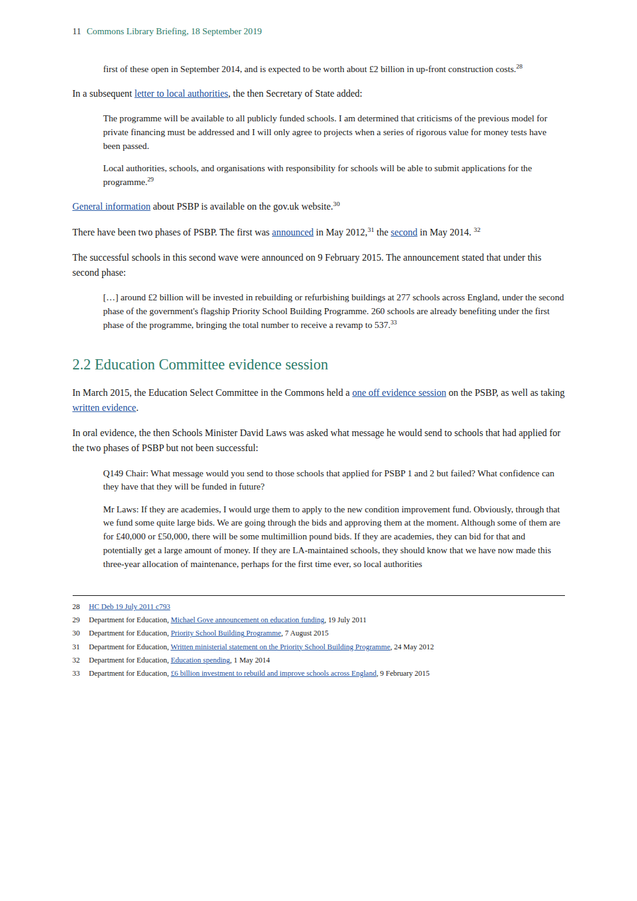11 Commons Library Briefing, 18 September 2019
first of these open in September 2014, and is expected to be worth about £2 billion in up-front construction costs.28
In a subsequent letter to local authorities, the then Secretary of State added:
The programme will be available to all publicly funded schools. I am determined that criticisms of the previous model for private financing must be addressed and I will only agree to projects when a series of rigorous value for money tests have been passed.
Local authorities, schools, and organisations with responsibility for schools will be able to submit applications for the programme.29
General information about PSBP is available on the gov.uk website.30
There have been two phases of PSBP. The first was announced in May 2012,31 the second in May 2014. 32
The successful schools in this second wave were announced on 9 February 2015. The announcement stated that under this second phase:
[…] around £2 billion will be invested in rebuilding or refurbishing buildings at 277 schools across England, under the second phase of the government's flagship Priority School Building Programme. 260 schools are already benefiting under the first phase of the programme, bringing the total number to receive a revamp to 537.33
2.2 Education Committee evidence session
In March 2015, the Education Select Committee in the Commons held a one off evidence session on the PSBP, as well as taking written evidence.
In oral evidence, the then Schools Minister David Laws was asked what message he would send to schools that had applied for the two phases of PSBP but not been successful:
Q149 Chair: What message would you send to those schools that applied for PSBP 1 and 2 but failed? What confidence can they have that they will be funded in future?
Mr Laws: If they are academies, I would urge them to apply to the new condition improvement fund. Obviously, through that we fund some quite large bids. We are going through the bids and approving them at the moment. Although some of them are for £40,000 or £50,000, there will be some multimillion pound bids. If they are academies, they can bid for that and potentially get a large amount of money. If they are LA-maintained schools, they should know that we have now made this three-year allocation of maintenance, perhaps for the first time ever, so local authorities
28 HC Deb 19 July 2011 c793
29 Department for Education, Michael Gove announcement on education funding, 19 July 2011
30 Department for Education, Priority School Building Programme, 7 August 2015
31 Department for Education, Written ministerial statement on the Priority School Building Programme, 24 May 2012
32 Department for Education, Education spending, 1 May 2014
33 Department for Education, £6 billion investment to rebuild and improve schools across England, 9 February 2015